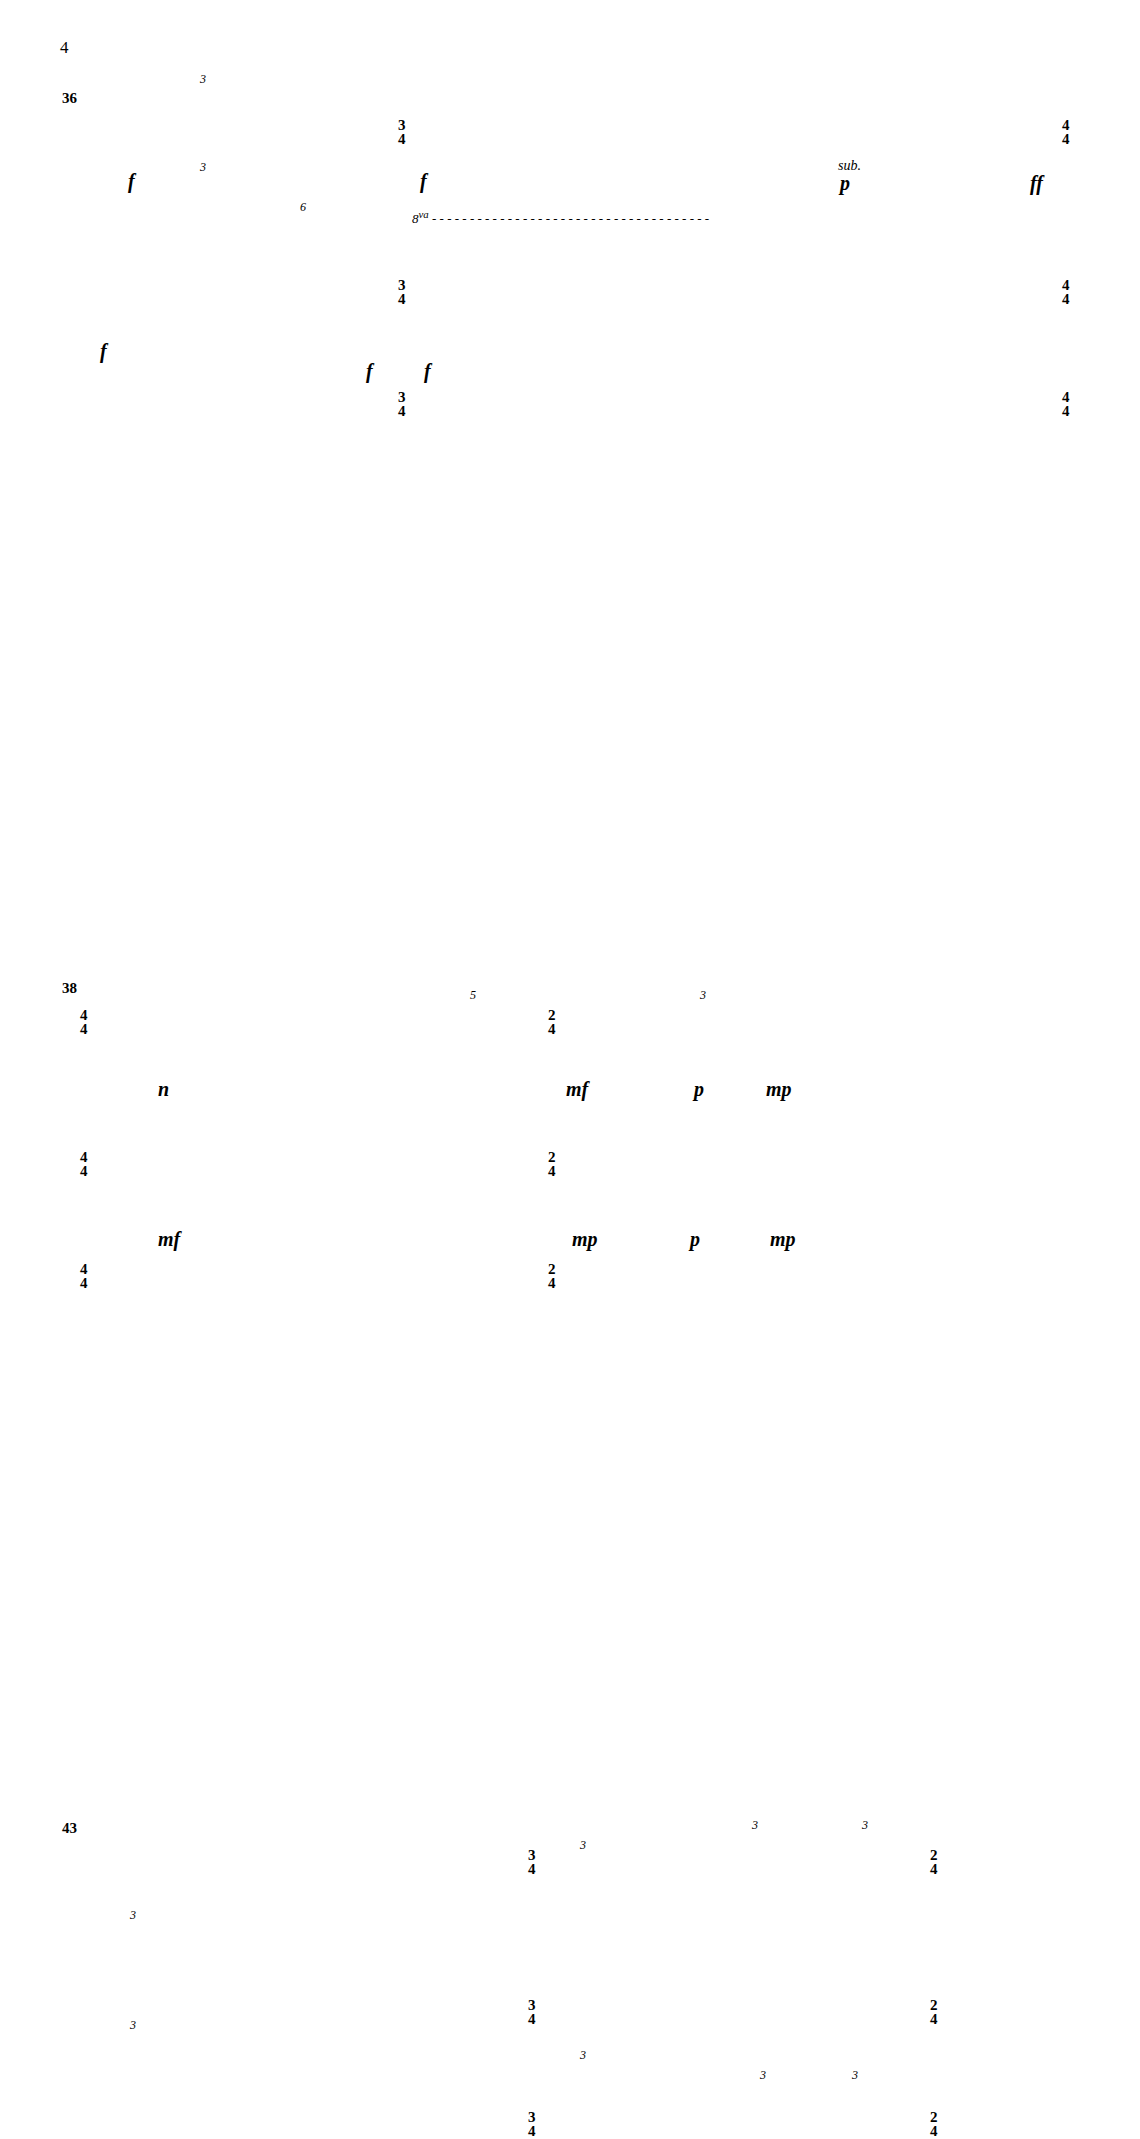4
System 1 — measures 36–37 (flute and piano)
36
3
3
f
f
sub.
p
ff
3
4
4
4
6
8va - - - - - - - - - - - - - - - - - - - - - - - - - - - - - - - - - - - - -
f
f
f
3
4
4
4
3
4
4
4
System 2 — measures 38–42 (flute and piano)
38
4
4
2
4
5
3
n
mf
p
mp
4
4
2
4
4
4
2
4
mf
mp
p
mp
System 3 — measure 43 onward (flute and piano)
43
3
3
3
3
3
4
2
4
3
3
3
3
3
4
2
4
3
4
2
4